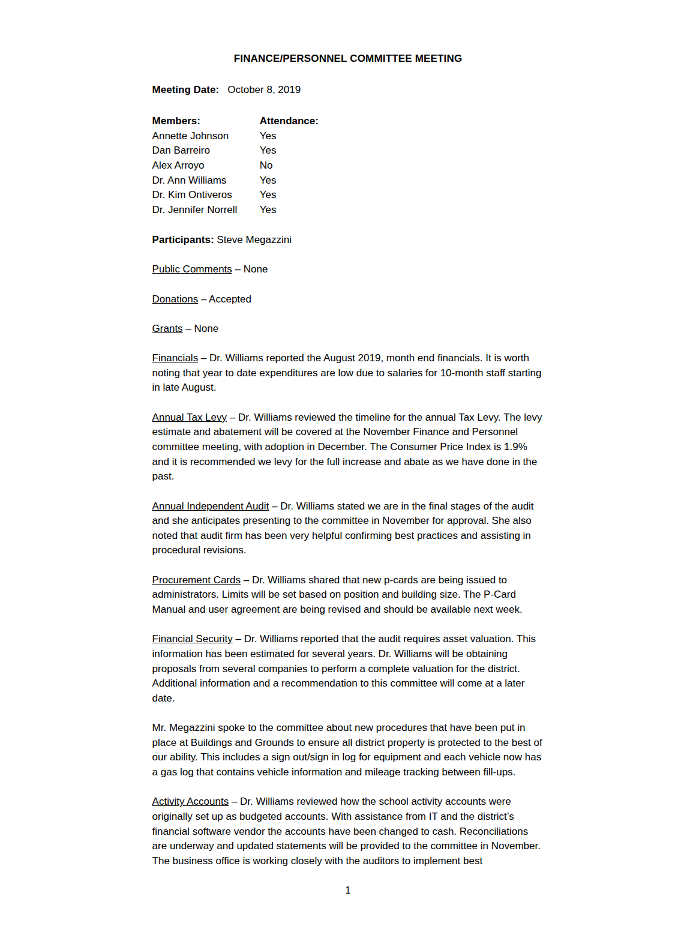FINANCE/PERSONNEL COMMITTEE MEETING
Meeting Date: October 8, 2019
| Members: | Attendance: |
| --- | --- |
| Annette Johnson | Yes |
| Dan Barreiro | Yes |
| Alex Arroyo | No |
| Dr. Ann Williams | Yes |
| Dr. Kim Ontiveros | Yes |
| Dr. Jennifer Norrell | Yes |
Participants: Steve Megazzini
Public Comments – None
Donations – Accepted
Grants – None
Financials – Dr. Williams reported the August 2019, month end financials. It is worth noting that year to date expenditures are low due to salaries for 10-month staff starting in late August.
Annual Tax Levy – Dr. Williams reviewed the timeline for the annual Tax Levy. The levy estimate and abatement will be covered at the November Finance and Personnel committee meeting, with adoption in December. The Consumer Price Index is 1.9% and it is recommended we levy for the full increase and abate as we have done in the past.
Annual Independent Audit – Dr. Williams stated we are in the final stages of the audit and she anticipates presenting to the committee in November for approval. She also noted that audit firm has been very helpful confirming best practices and assisting in procedural revisions.
Procurement Cards – Dr. Williams shared that new p-cards are being issued to administrators. Limits will be set based on position and building size. The P-Card Manual and user agreement are being revised and should be available next week.
Financial Security – Dr. Williams reported that the audit requires asset valuation. This information has been estimated for several years. Dr. Williams will be obtaining proposals from several companies to perform a complete valuation for the district. Additional information and a recommendation to this committee will come at a later date.
Mr. Megazzini spoke to the committee about new procedures that have been put in place at Buildings and Grounds to ensure all district property is protected to the best of our ability. This includes a sign out/sign in log for equipment and each vehicle now has a gas log that contains vehicle information and mileage tracking between fill-ups.
Activity Accounts – Dr. Williams reviewed how the school activity accounts were originally set up as budgeted accounts. With assistance from IT and the district’s financial software vendor the accounts have been changed to cash. Reconciliations are underway and updated statements will be provided to the committee in November. The business office is working closely with the auditors to implement best
1